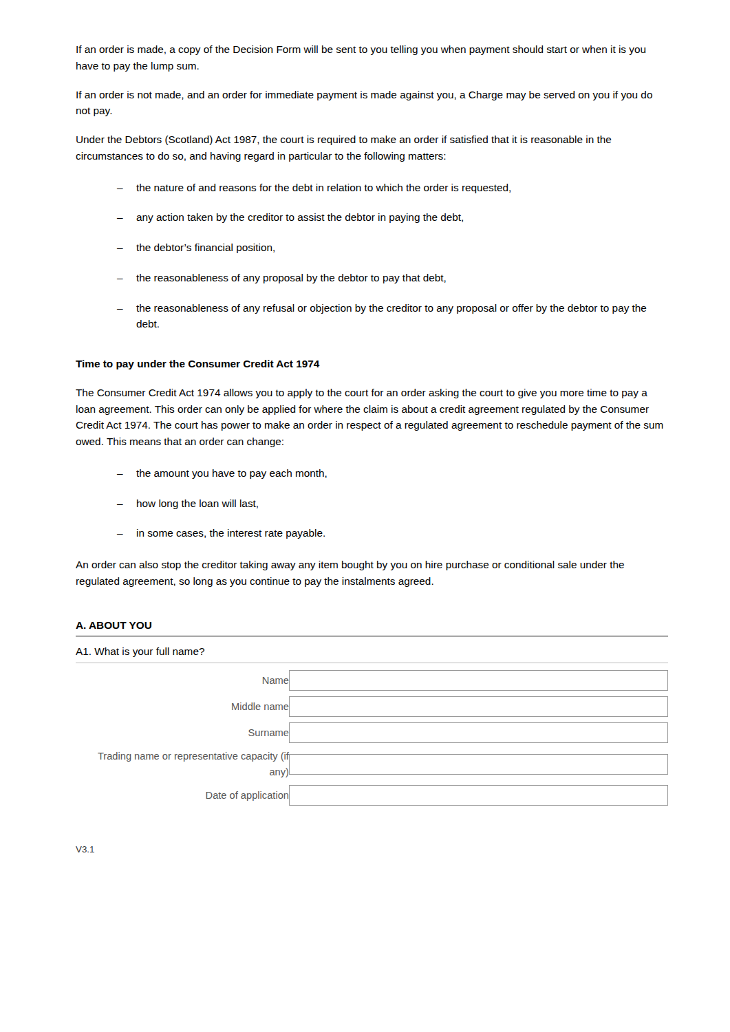If an order is made, a copy of the Decision Form will be sent to you telling you when payment should start or when it is you have to pay the lump sum.
If an order is not made, and an order for immediate payment is made against you, a Charge may be served on you if you do not pay.
Under the Debtors (Scotland) Act 1987, the court is required to make an order if satisfied that it is reasonable in the circumstances to do so, and having regard in particular to the following matters:
the nature of and reasons for the debt in relation to which the order is requested,
any action taken by the creditor to assist the debtor in paying the debt,
the debtor’s financial position,
the reasonableness of any proposal by the debtor to pay that debt,
the reasonableness of any refusal or objection by the creditor to any proposal or offer by the debtor to pay the debt.
Time to pay under the Consumer Credit Act 1974
The Consumer Credit Act 1974 allows you to apply to the court for an order asking the court to give you more time to pay a loan agreement. This order can only be applied for where the claim is about a credit agreement regulated by the Consumer Credit Act 1974. The court has power to make an order in respect of a regulated agreement to reschedule payment of the sum owed. This means that an order can change:
the amount you have to pay each month,
how long the loan will last,
in some cases, the interest rate payable.
An order can also stop the creditor taking away any item bought by you on hire purchase or conditional sale under the regulated agreement, so long as you continue to pay the instalments agreed.
A. ABOUT YOU
A1. What is your full name?
| Name | |
| Middle name | |
| Surname | |
| Trading name or representative capacity (if any) | |
| Date of application | |
V3.1